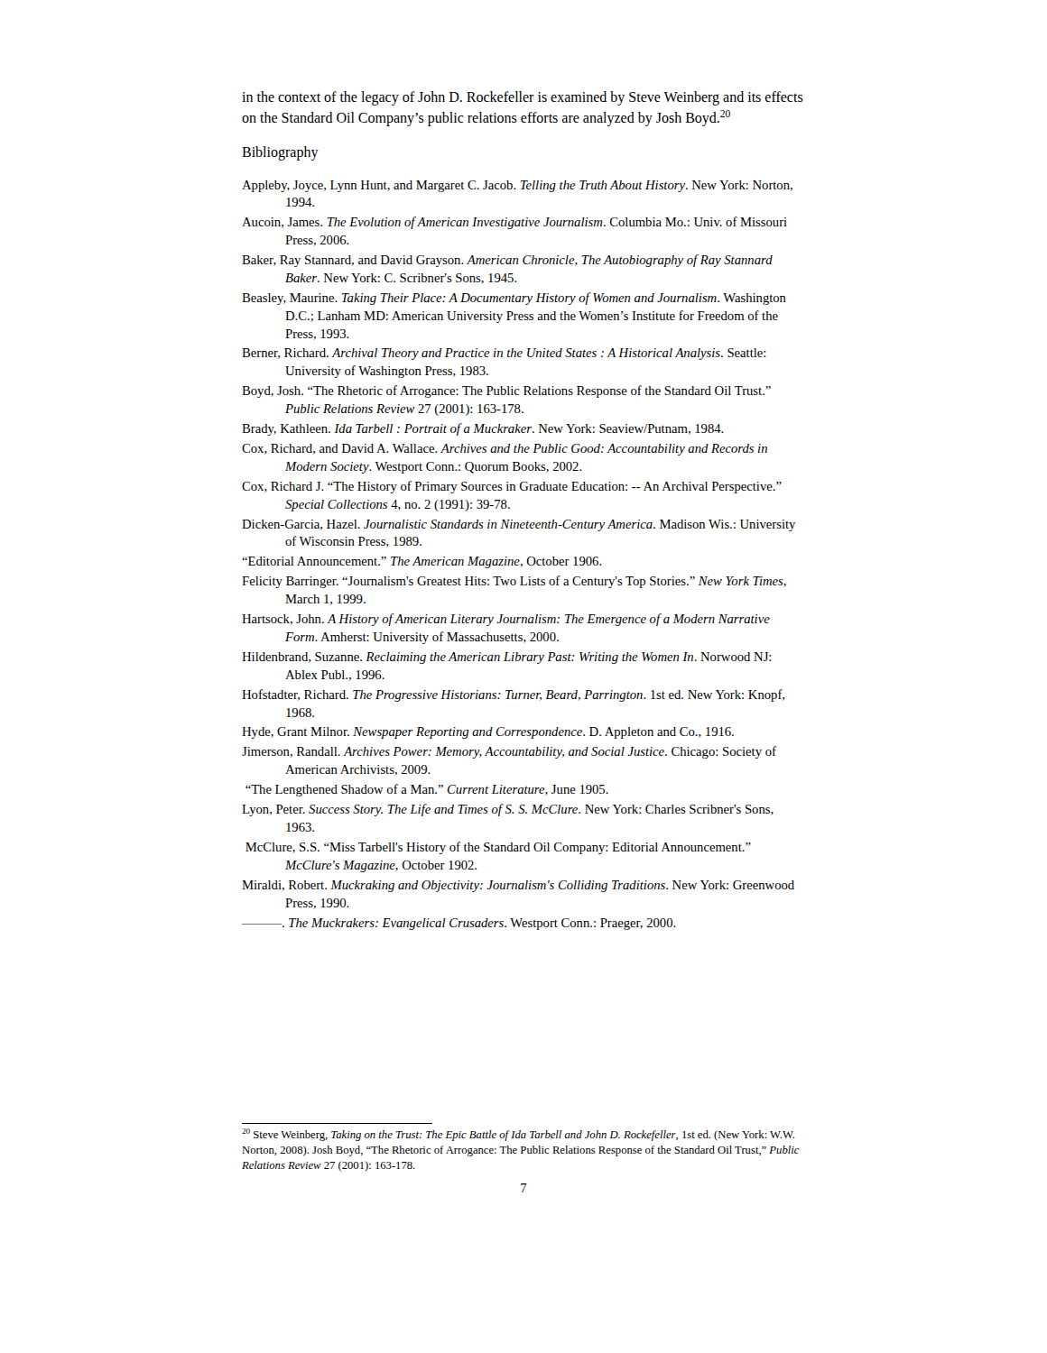in the context of the legacy of John D. Rockefeller is examined by Steve Weinberg and its effects on the Standard Oil Company’s public relations efforts are analyzed by Josh Boyd.20
Bibliography
Appleby, Joyce, Lynn Hunt, and Margaret C. Jacob. Telling the Truth About History. New York: Norton, 1994.
Aucoin, James. The Evolution of American Investigative Journalism. Columbia Mo.: Univ. of Missouri Press, 2006.
Baker, Ray Stannard, and David Grayson. American Chronicle, The Autobiography of Ray Stannard Baker. New York: C. Scribner's Sons, 1945.
Beasley, Maurine. Taking Their Place: A Documentary History of Women and Journalism. Washington D.C.; Lanham MD: American University Press and the Women’s Institute for Freedom of the Press, 1993.
Berner, Richard. Archival Theory and Practice in the United States : A Historical Analysis. Seattle: University of Washington Press, 1983.
Boyd, Josh. “The Rhetoric of Arrogance: The Public Relations Response of the Standard Oil Trust.” Public Relations Review 27 (2001): 163-178.
Brady, Kathleen. Ida Tarbell : Portrait of a Muckraker. New York: Seaview/Putnam, 1984.
Cox, Richard, and David A. Wallace. Archives and the Public Good: Accountability and Records in Modern Society. Westport Conn.: Quorum Books, 2002.
Cox, Richard J. “The History of Primary Sources in Graduate Education: -- An Archival Perspective.” Special Collections 4, no. 2 (1991): 39-78.
Dicken-Garcia, Hazel. Journalistic Standards in Nineteenth-Century America. Madison Wis.: University of Wisconsin Press, 1989.
“Editorial Announcement.” The American Magazine, October 1906.
Felicity Barringer. “Journalism's Greatest Hits: Two Lists of a Century's Top Stories.” New York Times, March 1, 1999.
Hartsock, John. A History of American Literary Journalism: The Emergence of a Modern Narrative Form. Amherst: University of Massachusetts, 2000.
Hildenbrand, Suzanne. Reclaiming the American Library Past: Writing the Women In. Norwood NJ: Ablex Publ., 1996.
Hofstadter, Richard. The Progressive Historians: Turner, Beard, Parrington. 1st ed. New York: Knopf, 1968.
Hyde, Grant Milnor. Newspaper Reporting and Correspondence. D. Appleton and Co., 1916.
Jimerson, Randall. Archives Power: Memory, Accountability, and Social Justice. Chicago: Society of American Archivists, 2009.
“The Lengthened Shadow of a Man.” Current Literature, June 1905.
Lyon, Peter. Success Story. The Life and Times of S. S. McClure. New York: Charles Scribner's Sons, 1963.
McClure, S.S. “Miss Tarbell's History of the Standard Oil Company: Editorial Announcement.” McClure's Magazine, October 1902.
Miraldi, Robert. Muckraking and Objectivity: Journalism's Colliding Traditions. New York: Greenwood Press, 1990.
———. The Muckrakers: Evangelical Crusaders. Westport Conn.: Praeger, 2000.
20 Steve Weinberg, Taking on the Trust: The Epic Battle of Ida Tarbell and John D. Rockefeller, 1st ed. (New York: W.W. Norton, 2008). Josh Boyd, “The Rhetoric of Arrogance: The Public Relations Response of the Standard Oil Trust,” Public Relations Review 27 (2001): 163-178.
7